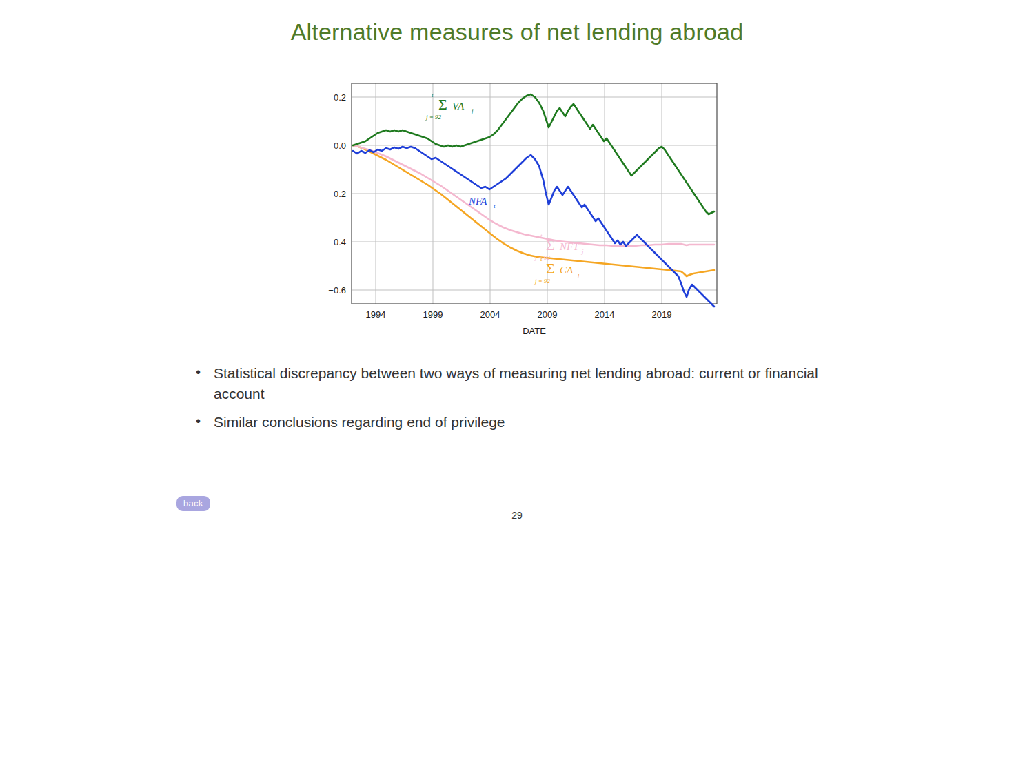Alternative measures of net lending abroad
0.2 0.0 −0.2 −0.4 −0.6 1994 1999 2004 2009 2014 2019 DATE Σ t j = 92 VA j NFA t Σ t j = 92 NFT j Σ t j = 92 CA j
Statistical discrepancy between two ways of measuring net lending abroad: current or financial account
Similar conclusions regarding end of privilege
back
29